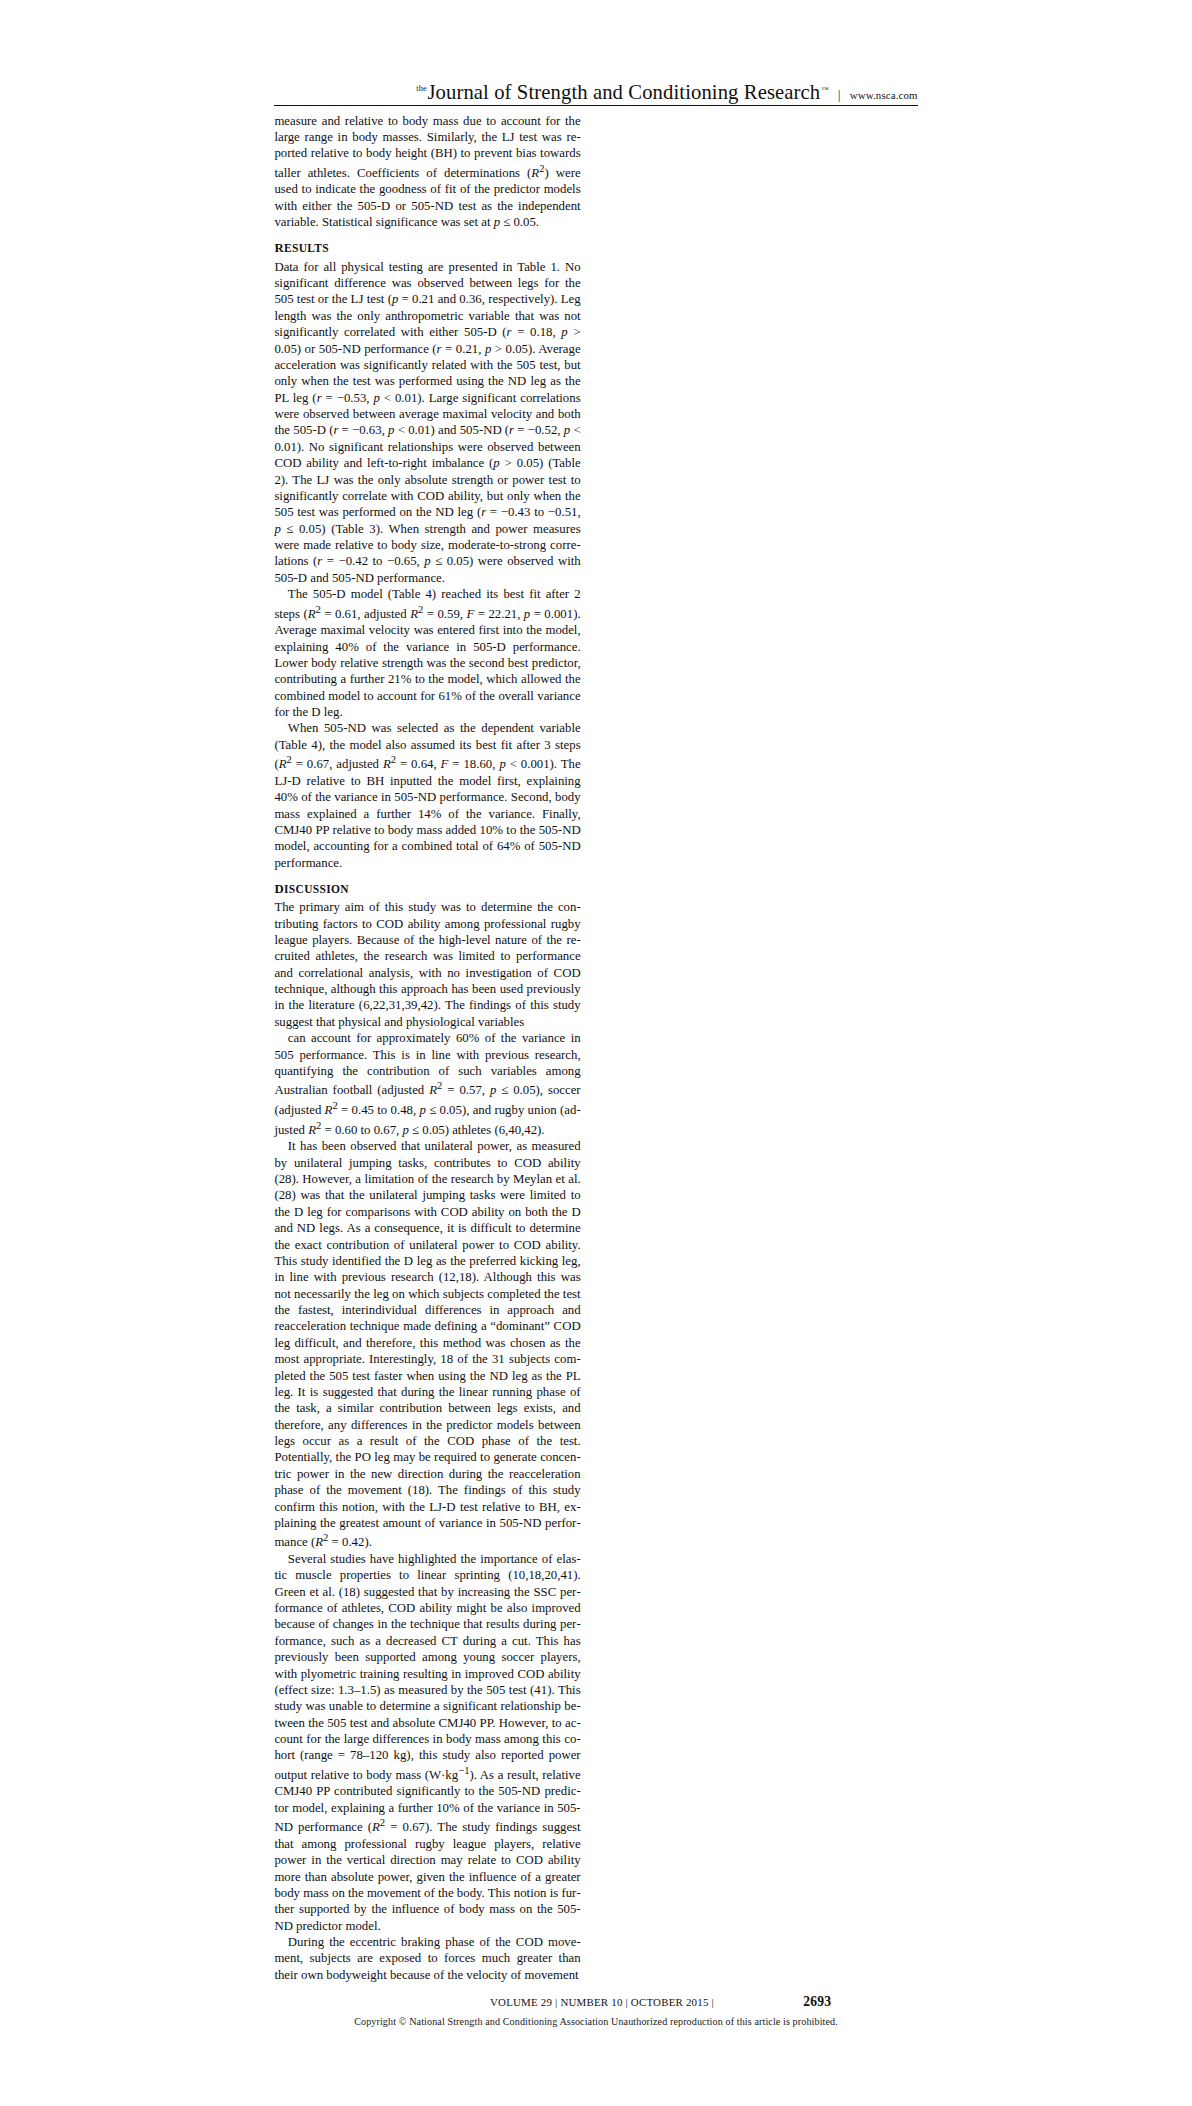the Journal of Strength and Conditioning Research™
|
www.nsca.com
measure and relative to body mass due to account for the large range in body masses. Similarly, the LJ test was reported relative to body height (BH) to prevent bias towards taller athletes. Coefficients of determinations (R2) were used to indicate the goodness of fit of the predictor models with either the 505-D or 505-ND test as the independent variable. Statistical significance was set at p ≤ 0.05.
Results
Data for all physical testing are presented in Table 1. No significant difference was observed between legs for the 505 test or the LJ test (p = 0.21 and 0.36, respectively). Leg length was the only anthropometric variable that was not significantly correlated with either 505-D (r = 0.18, p > 0.05) or 505-ND performance (r = 0.21, p > 0.05). Average acceleration was significantly related with the 505 test, but only when the test was performed using the ND leg as the PL leg (r = −0.53, p < 0.01). Large significant correlations were observed between average maximal velocity and both the 505-D (r = −0.63, p < 0.01) and 505-ND (r = −0.52, p < 0.01). No significant relationships were observed between COD ability and left-to-right imbalance (p > 0.05) (Table 2). The LJ was the only absolute strength or power test to significantly correlate with COD ability, but only when the 505 test was performed on the ND leg (r = −0.43 to −0.51, p ≤ 0.05) (Table 3). When strength and power measures were made relative to body size, moderate-to-strong correlations (r = −0.42 to −0.65, p ≤ 0.05) were observed with 505-D and 505-ND performance.
The 505-D model (Table 4) reached its best fit after 2 steps (R2 = 0.61, adjusted R2 = 0.59, F = 22.21, p = 0.001). Average maximal velocity was entered first into the model, explaining 40% of the variance in 505-D performance. Lower body relative strength was the second best predictor, contributing a further 21% to the model, which allowed the combined model to account for 61% of the overall variance for the D leg.
When 505-ND was selected as the dependent variable (Table 4), the model also assumed its best fit after 3 steps (R2 = 0.67, adjusted R2 = 0.64, F = 18.60, p < 0.001). The LJ-D relative to BH inputted the model first, explaining 40% of the variance in 505-ND performance. Second, body mass explained a further 14% of the variance. Finally, CMJ40 PP relative to body mass added 10% to the 505-ND model, accounting for a combined total of 64% of 505-ND performance.
Discussion
The primary aim of this study was to determine the contributing factors to COD ability among professional rugby league players. Because of the high-level nature of the recruited athletes, the research was limited to performance and correlational analysis, with no investigation of COD technique, although this approach has been used previously in the literature (6,22,31,39,42). The findings of this study suggest that physical and physiological variables
can account for approximately 60% of the variance in 505 performance. This is in line with previous research, quantifying the contribution of such variables among Australian football (adjusted R2 = 0.57, p ≤ 0.05), soccer (adjusted R2 = 0.45 to 0.48, p ≤ 0.05), and rugby union (adjusted R2 = 0.60 to 0.67, p ≤ 0.05) athletes (6,40,42).
It has been observed that unilateral power, as measured by unilateral jumping tasks, contributes to COD ability (28). However, a limitation of the research by Meylan et al. (28) was that the unilateral jumping tasks were limited to the D leg for comparisons with COD ability on both the D and ND legs. As a consequence, it is difficult to determine the exact contribution of unilateral power to COD ability. This study identified the D leg as the preferred kicking leg, in line with previous research (12,18). Although this was not necessarily the leg on which subjects completed the test the fastest, interindividual differences in approach and reacceleration technique made defining a “dominant” COD leg difficult, and therefore, this method was chosen as the most appropriate. Interestingly, 18 of the 31 subjects completed the 505 test faster when using the ND leg as the PL leg. It is suggested that during the linear running phase of the task, a similar contribution between legs exists, and therefore, any differences in the predictor models between legs occur as a result of the COD phase of the test. Potentially, the PO leg may be required to generate concentric power in the new direction during the reacceleration phase of the movement (18). The findings of this study confirm this notion, with the LJ-D test relative to BH, explaining the greatest amount of variance in 505-ND performance (R2 = 0.42).
Several studies have highlighted the importance of elastic muscle properties to linear sprinting (10,18,20,41). Green et al. (18) suggested that by increasing the SSC performance of athletes, COD ability might be also improved because of changes in the technique that results during performance, such as a decreased CT during a cut. This has previously been supported among young soccer players, with plyometric training resulting in improved COD ability (effect size: 1.3–1.5) as measured by the 505 test (41). This study was unable to determine a significant relationship between the 505 test and absolute CMJ40 PP. However, to account for the large differences in body mass among this cohort (range = 78–120 kg), this study also reported power output relative to body mass (W·kg−1). As a result, relative CMJ40 PP contributed significantly to the 505-ND predictor model, explaining a further 10% of the variance in 505-ND performance (R2 = 0.67). The study findings suggest that among professional rugby league players, relative power in the vertical direction may relate to COD ability more than absolute power, given the influence of a greater body mass on the movement of the body. This notion is further supported by the influence of body mass on the 505-ND predictor model.
During the eccentric braking phase of the COD movement, subjects are exposed to forces much greater than their own bodyweight because of the velocity of movement
VOLUME 29 | NUMBER 10 | OCTOBER 2015 | 2693
Copyright © National Strength and Conditioning Association Unauthorized reproduction of this article is prohibited.